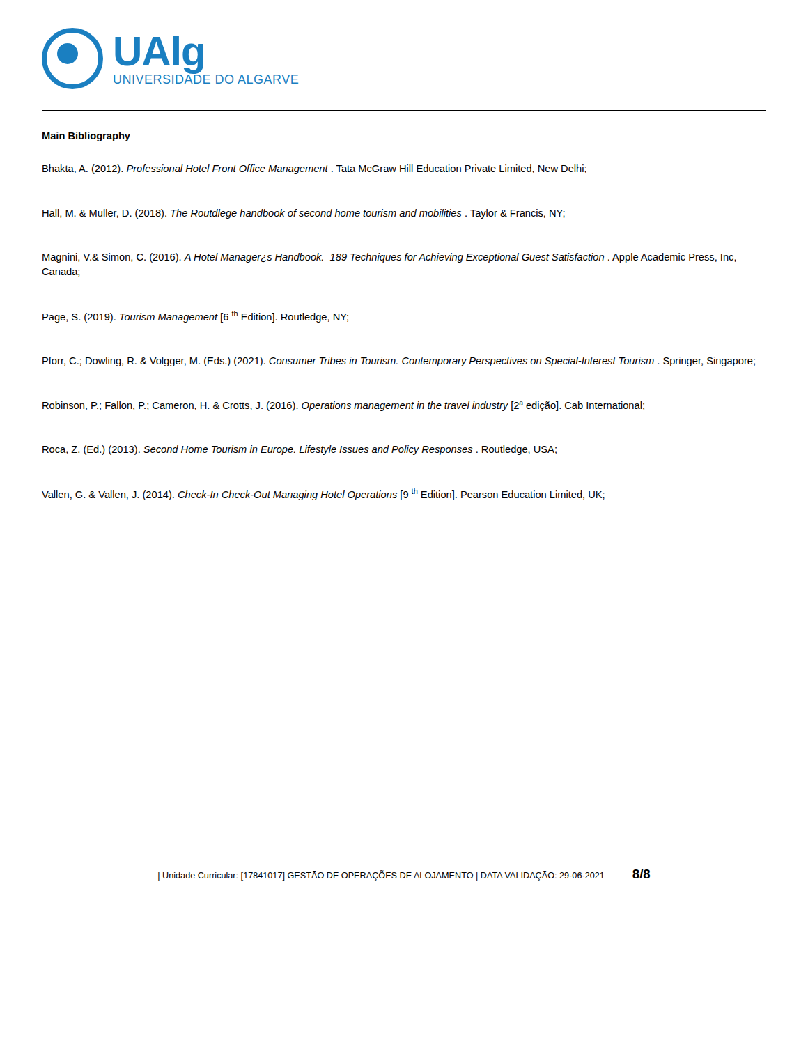UAlg
UNIVERSIDADE DO ALGARVE
Main Bibliography
Bhakta, A. (2012). Professional Hotel Front Office Management . Tata McGraw Hill Education Private Limited, New Delhi;
Hall, M. & Muller, D. (2018). The Routdlege handbook of second home tourism and mobilities . Taylor & Francis, NY;
Magnini, V.& Simon, C. (2016). A Hotel Manager¿s Handbook. 189 Techniques for Achieving Exceptional Guest Satisfaction . Apple Academic Press, Inc, Canada;
Page, S. (2019). Tourism Management [6 th Edition]. Routledge, NY;
Pforr, C.; Dowling, R. & Volgger, M. (Eds.) (2021). Consumer Tribes in Tourism. Contemporary Perspectives on Special-Interest Tourism . Springer, Singapore;
Robinson, P.; Fallon, P.; Cameron, H. & Crotts, J. (2016). Operations management in the travel industry [2ª edição]. Cab International;
Roca, Z. (Ed.) (2013). Second Home Tourism in Europe. Lifestyle Issues and Policy Responses . Routledge, USA;
Vallen, G. & Vallen, J. (2014). Check-In Check-Out Managing Hotel Operations [9 th Edition]. Pearson Education Limited, UK;
| Unidade Curricular: [17841017] GESTÃO DE OPERAÇÕES DE ALOJAMENTO | DATA VALIDAÇÃO: 29-06-2021 8/8